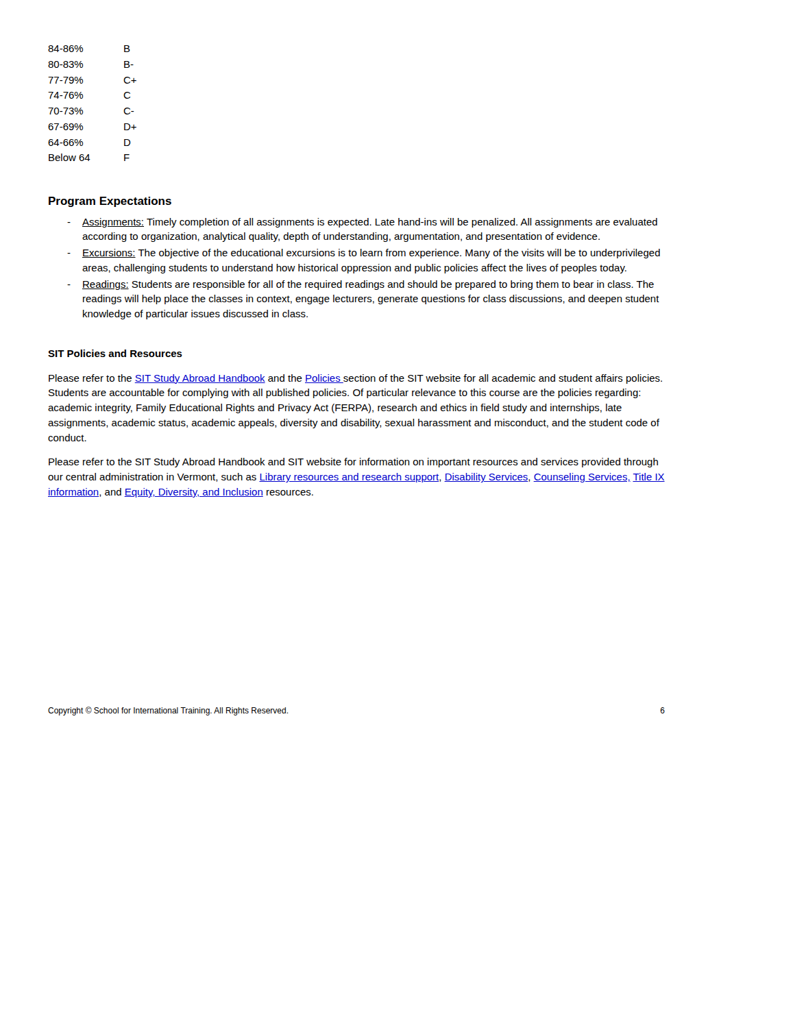| 84-86% | B |
| 80-83% | B- |
| 77-79% | C+ |
| 74-76% | C |
| 70-73% | C- |
| 67-69% | D+ |
| 64-66% | D |
| Below 64 | F |
Program Expectations
Assignments: Timely completion of all assignments is expected. Late hand-ins will be penalized. All assignments are evaluated according to organization, analytical quality, depth of understanding, argumentation, and presentation of evidence.
Excursions: The objective of the educational excursions is to learn from experience. Many of the visits will be to underprivileged areas, challenging students to understand how historical oppression and public policies affect the lives of peoples today.
Readings: Students are responsible for all of the required readings and should be prepared to bring them to bear in class. The readings will help place the classes in context, engage lecturers, generate questions for class discussions, and deepen student knowledge of particular issues discussed in class.
SIT Policies and Resources
Please refer to the SIT Study Abroad Handbook and the Policies section of the SIT website for all academic and student affairs policies. Students are accountable for complying with all published policies. Of particular relevance to this course are the policies regarding: academic integrity, Family Educational Rights and Privacy Act (FERPA), research and ethics in field study and internships, late assignments, academic status, academic appeals, diversity and disability, sexual harassment and misconduct, and the student code of conduct.
Please refer to the SIT Study Abroad Handbook and SIT website for information on important resources and services provided through our central administration in Vermont, such as Library resources and research support, Disability Services, Counseling Services, Title IX information, and Equity, Diversity, and Inclusion resources.
Copyright © School for International Training. All Rights Reserved. 6